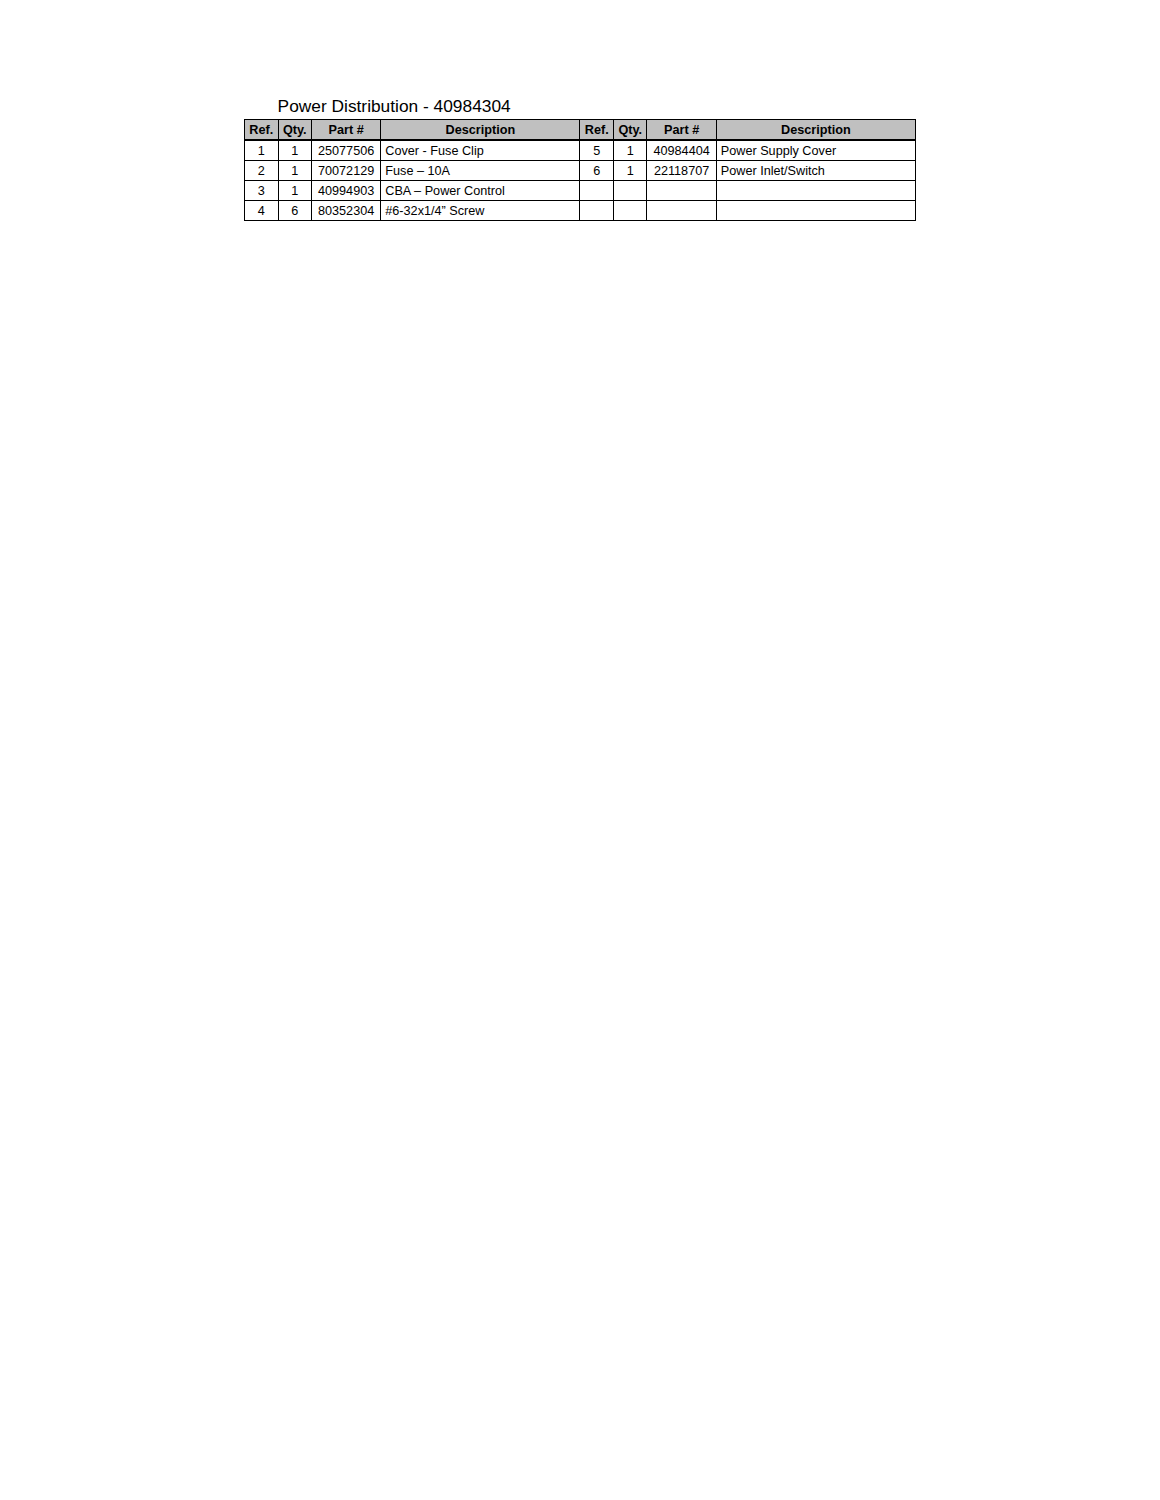Power Distribution - 40984304
| Ref. | Qty. | Part # | Description | Ref. | Qty. | Part # | Description |
| --- | --- | --- | --- | --- | --- | --- | --- |
| 1 | 1 | 25077506 | Cover - Fuse Clip | 5 | 1 | 40984404 | Power Supply Cover |
| 2 | 1 | 70072129 | Fuse – 10A | 6 | 1 | 22118707 | Power Inlet/Switch |
| 3 | 1 | 40994903 | CBA – Power Control | | | | |
| 4 | 6 | 80352304 | #6-32x1/4” Screw | | | | |